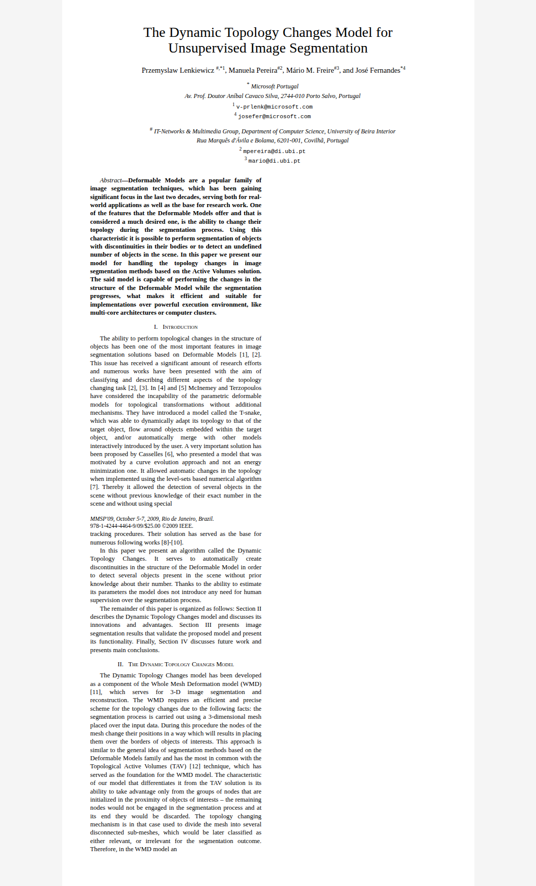The Dynamic Topology Changes Model for
Unsupervised Image Segmentation
Przemyslaw Lenkiewicz #,*1, Manuela Pereira#2, Mário M. Freire#3, and José Fernandes*4
* Microsoft Portugal
Av. Prof. Doutor Aníbal Cavaco Silva, 2744-010 Porto Salvo, Portugal
1 v-prlenk@microsoft.com
4 josefer@microsoft.com
# IT-Networks & Multimedia Group, Department of Computer Science, University of Beira Interior
Rua Marquês d'Ávila e Bolama, 6201-001, Covilhã, Portugal
2 mpereira@di.ubi.pt
3 mario@di.ubi.pt
Abstract—Deformable Models are a popular family of image segmentation techniques, which has been gaining significant focus in the last two decades, serving both for real-world applications as well as the base for research work. One of the features that the Deformable Models offer and that is considered a much desired one, is the ability to change their topology during the segmentation process. Using this characteristic it is possible to perform segmentation of objects with discontinuities in their bodies or to detect an undefined number of objects in the scene. In this paper we present our model for handling the topology changes in image segmentation methods based on the Active Volumes solution. The said model is capable of performing the changes in the structure of the Deformable Model while the segmentation progresses, what makes it efficient and suitable for implementations over powerful execution environment, like multi-core architectures or computer clusters.
I. Introduction
The ability to perform topological changes in the structure of objects has been one of the most important features in image segmentation solutions based on Deformable Models [1], [2]. This issue has received a significant amount of research efforts and numerous works have been presented with the aim of classifying and describing different aspects of the topology changing task [2], [3]. In [4] and [5] McInemey and Terzopoulos have considered the incapability of the parametric deformable models for topological transformations without additional mechanisms. They have introduced a model called the T-snake, which was able to dynamically adapt its topology to that of the target object, flow around objects embedded within the target object, and/or automatically merge with other models interactively introduced by the user. A very important solution has been proposed by Casselles [6], who presented a model that was motivated by a curve evolution approach and not an energy minimization one. It allowed automatic changes in the topology when implemented using the level-sets based numerical algorithm [7]. Thereby it allowed the detection of several objects in the scene without previous knowledge of their exact number in the scene and without using special
MMSP'09, October 5-7, 2009, Rio de Janeiro, Brazil.
978-1-4244-4464-9/09/$25.00 ©2009 IEEE.
tracking procedures. Their solution has served as the base for numerous following works [8]-[10].
In this paper we present an algorithm called the Dynamic Topology Changes. It serves to automatically create discontinuities in the structure of the Deformable Model in order to detect several objects present in the scene without prior knowledge about their number. Thanks to the ability to estimate its parameters the model does not introduce any need for human supervision over the segmentation process.
The remainder of this paper is organized as follows: Section II describes the Dynamic Topology Changes model and discusses its innovations and advantages. Section III presents image segmentation results that validate the proposed model and present its functionality. Finally, Section IV discusses future work and presents main conclusions.
II. The Dynamic Topology Changes Model
The Dynamic Topology Changes model has been developed as a component of the Whole Mesh Deformation model (WMD) [11], which serves for 3-D image segmentation and reconstruction. The WMD requires an efficient and precise scheme for the topology changes due to the following facts: the segmentation process is carried out using a 3-dimensional mesh placed over the input data. During this procedure the nodes of the mesh change their positions in a way which will results in placing them over the borders of objects of interests. This approach is similar to the general idea of segmentation methods based on the Deformable Models family and has the most in common with the Topological Active Volumes (TAV) [12] technique, which has served as the foundation for the WMD model. The characteristic of our model that differentiates it from the TAV solution is its ability to take advantage only from the groups of nodes that are initialized in the proximity of objects of interests – the remaining nodes would not be engaged in the segmentation process and at its end they would be discarded. The topology changing mechanism is in that case used to divide the mesh into several disconnected sub-meshes, which would be later classified as either relevant, or irrelevant for the segmentation outcome. Therefore, in the WMD model an